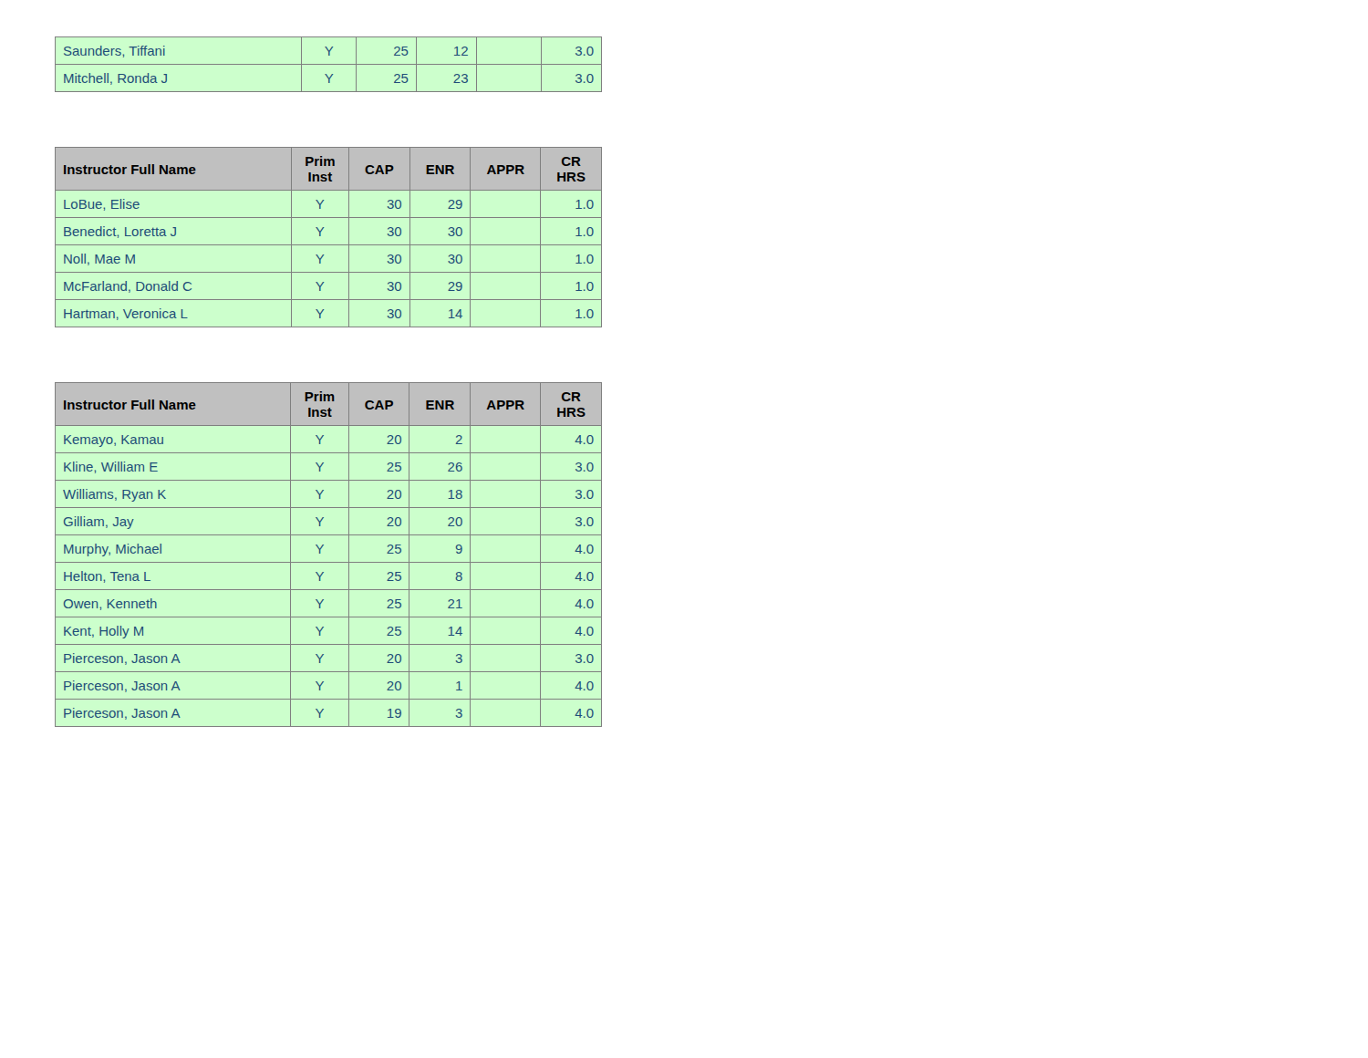| Saunders, Tiffani | Y | 25 | 12 | | 3.0 |
| Mitchell, Ronda J | Y | 25 | 23 | | 3.0 |
| Instructor Full Name | Prim Inst | CAP | ENR | APPR | CR HRS |
| --- | --- | --- | --- | --- | --- |
| LoBue, Elise | Y | 30 | 29 | | 1.0 |
| Benedict, Loretta J | Y | 30 | 30 | | 1.0 |
| Noll, Mae M | Y | 30 | 30 | | 1.0 |
| McFarland, Donald C | Y | 30 | 29 | | 1.0 |
| Hartman, Veronica L | Y | 30 | 14 | | 1.0 |
| Instructor Full Name | Prim Inst | CAP | ENR | APPR | CR HRS |
| --- | --- | --- | --- | --- | --- |
| Kemayo, Kamau | Y | 20 | 2 | | 4.0 |
| Kline, William E | Y | 25 | 26 | | 3.0 |
| Williams, Ryan K | Y | 20 | 18 | | 3.0 |
| Gilliam, Jay | Y | 20 | 20 | | 3.0 |
| Murphy, Michael | Y | 25 | 9 | | 4.0 |
| Helton, Tena L | Y | 25 | 8 | | 4.0 |
| Owen, Kenneth | Y | 25 | 21 | | 4.0 |
| Kent, Holly M | Y | 25 | 14 | | 4.0 |
| Pierceson, Jason A | Y | 20 | 3 | | 3.0 |
| Pierceson, Jason A | Y | 20 | 1 | | 4.0 |
| Pierceson, Jason A | Y | 19 | 3 | | 4.0 |